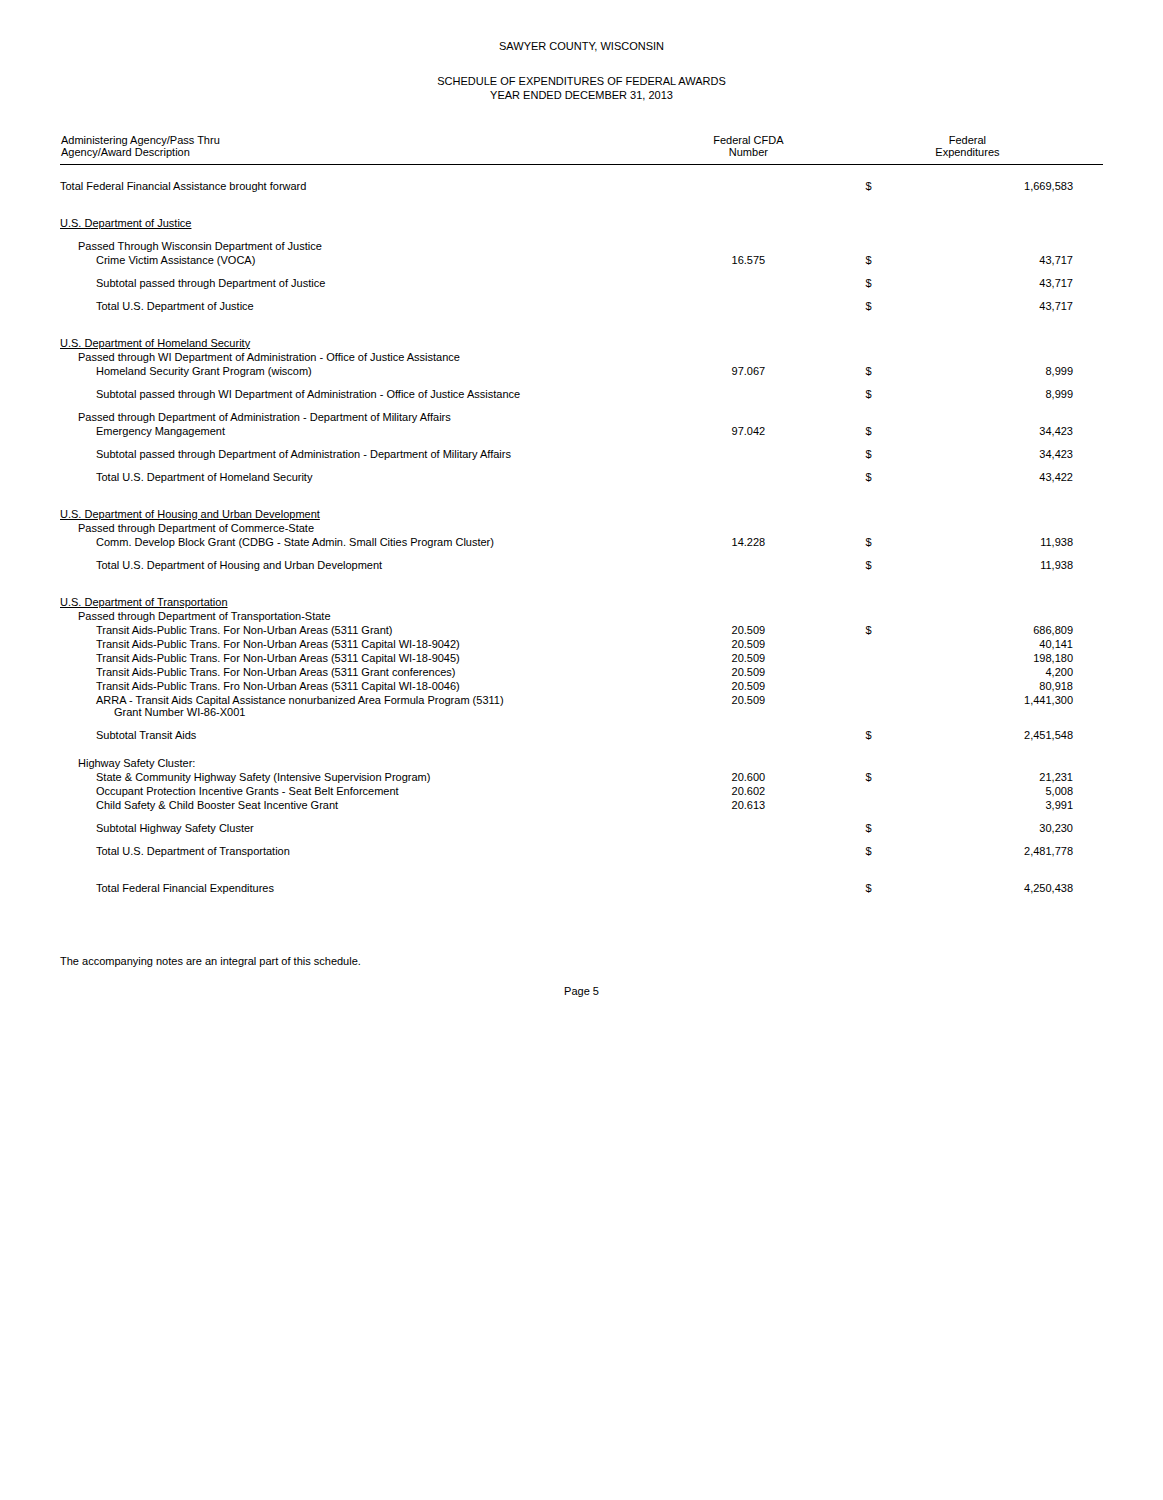SAWYER COUNTY, WISCONSIN
SCHEDULE OF EXPENDITURES OF FEDERAL AWARDS
YEAR ENDED DECEMBER 31, 2013
| Administering Agency/Pass Thru Agency/Award Description | Federal CFDA Number | Federal Expenditures |
| --- | --- | --- |
| Total Federal Financial Assistance brought forward | | $ | 1,669,583 |
| U.S. Department of Justice | | | |
| Passed Through Wisconsin Department of Justice | | | |
| Crime Victim Assistance (VOCA) | 16.575 | $ | 43,717 |
| Subtotal passed through Department of Justice | | $ | 43,717 |
| Total U.S. Department of Justice | | $ | 43,717 |
| U.S. Department of Homeland Security | | | |
| Passed through WI Department of Administration - Office of Justice Assistance | | | |
| Homeland Security Grant Program (wiscom) | 97.067 | $ | 8,999 |
| Subtotal passed through WI Department of Administration - Office of Justice Assistance | | $ | 8,999 |
| Passed through Department of Administration - Department of Military Affairs | | | |
| Emergency Mangagement | 97.042 | $ | 34,423 |
| Subtotal passed through Department of Administration - Department of Military Affairs | | $ | 34,423 |
| Total U.S. Department of Homeland Security | | $ | 43,422 |
| U.S. Department of Housing and Urban Development | | | |
| Passed through Department of Commerce-State | | | |
| Comm. Develop Block Grant (CDBG - State Admin. Small Cities Program Cluster) | 14.228 | $ | 11,938 |
| Total U.S. Department of Housing and Urban Development | | $ | 11,938 |
| U.S. Department of Transportation | | | |
| Passed through Department of Transportation-State | | | |
| Transit Aids-Public Trans. For Non-Urban Areas (5311 Grant) | 20.509 | $ | 686,809 |
| Transit Aids-Public Trans. For Non-Urban Areas (5311 Capital WI-18-9042) | 20.509 | | 40,141 |
| Transit Aids-Public Trans. For Non-Urban Areas (5311 Capital WI-18-9045) | 20.509 | | 198,180 |
| Transit Aids-Public Trans. For Non-Urban Areas (5311 Grant conferences) | 20.509 | | 4,200 |
| Transit Aids-Public Trans. Fro Non-Urban Areas (5311 Capital WI-18-0046) | 20.509 | | 80,918 |
| ARRA - Transit Aids Capital Assistance nonurbanized Area Formula Program (5311) Grant Number WI-86-X001 | 20.509 | | 1,441,300 |
| Subtotal Transit Aids | | $ | 2,451,548 |
| Highway Safety Cluster: | | | |
| State & Community Highway Safety (Intensive Supervision Program) | 20.600 | $ | 21,231 |
| Occupant Protection Incentive Grants - Seat Belt Enforcement | 20.602 | | 5,008 |
| Child Safety & Child Booster Seat Incentive Grant | 20.613 | | 3,991 |
| Subtotal Highway Safety Cluster | | $ | 30,230 |
| Total U.S. Department of Transportation | | $ | 2,481,778 |
| Total Federal Financial Expenditures | | $ | 4,250,438 |
The accompanying notes are an integral part of this schedule.
Page 5